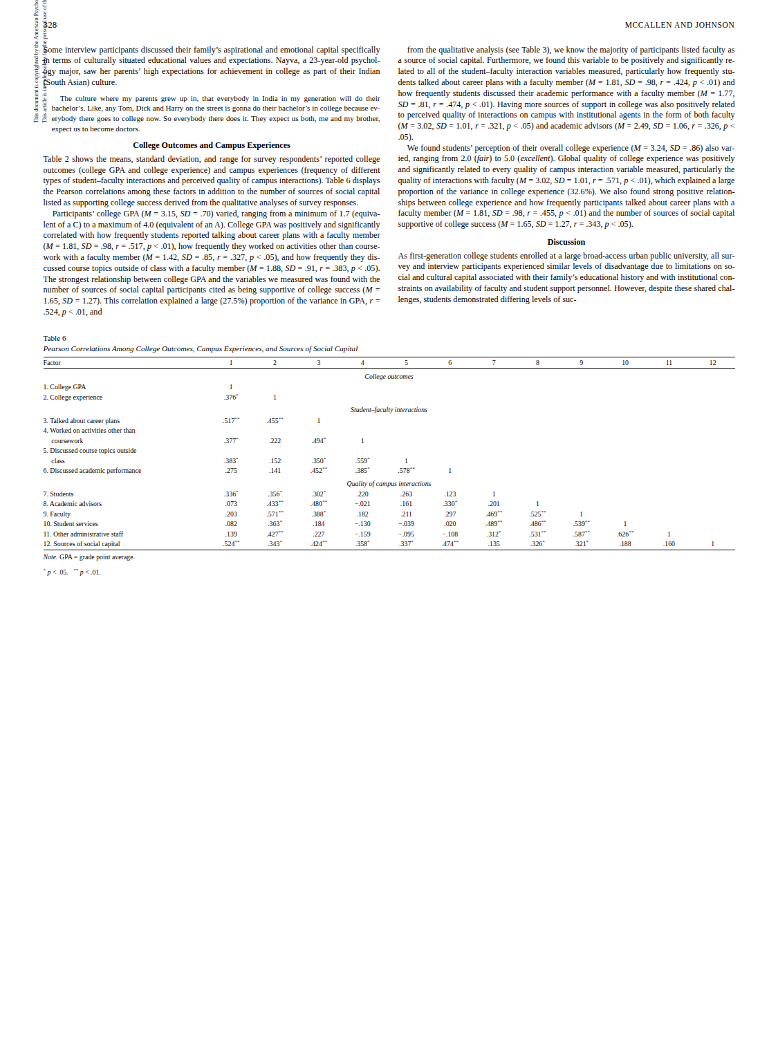This document is copyrighted by the American Psychological Association or one of its allied publishers. This article is intended solely for the personal use of the individual user and is not to be disseminated broadly.
328
McCallen and Johnson
Some interview participants discussed their family’s aspirational and emotional capital specifically in terms of culturally situated educational values and expectations. Nayva, a 23-year-old psychology major, saw her parents’ high expectations for achievement in college as part of their Indian (South Asian) culture.
The culture where my parents grew up in, that everybody in India in my generation will do their bachelor’s. Like, any Tom, Dick and Harry on the street is gonna do their bachelor’s in college because everybody there goes to college now. So everybody there does it. They expect us both, me and my brother, expect us to become doctors.
College Outcomes and Campus Experiences
Table 2 shows the means, standard deviation, and range for survey respondents’ reported college outcomes (college GPA and college experience) and campus experiences (frequency of different types of student–faculty interactions and perceived quality of campus interactions). Table 6 displays the Pearson correlations among these factors in addition to the number of sources of social capital listed as supporting college success derived from the qualitative analyses of survey responses.
Participants’ college GPA (M = 3.15, SD = .70) varied, ranging from a minimum of 1.7 (equivalent of a C) to a maximum of 4.0 (equivalent of an A). College GPA was positively and significantly correlated with how frequently students reported talking about career plans with a faculty member (M = 1.81, SD = .98, r = .517, p < .01), how frequently they worked on activities other than coursework with a faculty member (M = 1.42, SD = .85, r = .327, p < .05), and how frequently they discussed course topics outside of class with a faculty member (M = 1.88, SD = .91, r = .383, p < .05). The strongest relationship between college GPA and the variables we measured was found with the number of sources of social capital participants cited as being supportive of college success (M = 1.65, SD = 1.27). This correlation explained a large (27.5%) proportion of the variance in GPA, r = .524, p < .01, and
from the qualitative analysis (see Table 3), we know the majority of participants listed faculty as a source of social capital. Furthermore, we found this variable to be positively and significantly related to all of the student–faculty interaction variables measured, particularly how frequently students talked about career plans with a faculty member (M = 1.81, SD = .98, r = .424, p < .01) and how frequently students discussed their academic performance with a faculty member (M = 1.77, SD = .81, r = .474, p < .01). Having more sources of support in college was also positively related to perceived quality of interactions on campus with institutional agents in the form of both faculty (M = 3.02, SD = 1.01, r = .321, p < .05) and academic advisors (M = 2.49, SD = 1.06, r = .326, p < .05).
We found students’ perception of their overall college experience (M = 3.24, SD = .86) also varied, ranging from 2.0 (fair) to 5.0 (excellent). Global quality of college experience was positively and significantly related to every quality of campus interaction variable measured, particularly the quality of interactions with faculty (M = 3.02, SD = 1.01, r = .571, p < .01), which explained a large proportion of the variance in college experience (32.6%). We also found strong positive relationships between college experience and how frequently participants talked about career plans with a faculty member (M = 1.81, SD = .98, r = .455, p < .01) and the number of sources of social capital supportive of college success (M = 1.65, SD = 1.27, r = .343, p < .05).
Discussion
As first-generation college students enrolled at a large broad-access urban public university, all survey and interview participants experienced similar levels of disadvantage due to limitations on social and cultural capital associated with their family’s educational history and with institutional constraints on availability of faculty and student support personnel. However, despite these shared challenges, students demonstrated differing levels of suc-
Table 6
Pearson Correlations Among College Outcomes, Campus Experiences, and Sources of Social Capital
| Factor | 1 | 2 | 3 | 4 | 5 | 6 | 7 | 8 | 9 | 10 | 11 | 12 |
| --- | --- | --- | --- | --- | --- | --- | --- | --- | --- | --- | --- | --- |
| College outcomes |
| 1. College GPA | 1 | | | | | | | | | | | |
| 2. College experience | .376 * | 1 | | | | | | | | | | |
| Student–faculty interactions |
| 3. Talked about career plans | .517 ** | .455 ** | 1 | | | | | | | | | |
| 4. Worked on activities other than | | | | | | | | | | | | |
| coursework | .377 * | .222 | .494 * | 1 | | | | | | | | |
| 5. Discussed course topics outside | | | | | | | | | | | | |
| class | .383 * | .152 | .350 * | .559 * | 1 | | | | | | | |
| 6. Discussed academic performance | .275 | .141 | .452 ** | .385 * | .578 ** | 1 | | | | | | |
| Quality of campus interactions |
| 7. Students | .336 * | .356 * | .302 * | .220 | .263 | .123 | 1 | | | | | |
| 8. Academic advisors | .073 | .433 ** | .480 ** | −.021 | .161 | .330 * | .201 | 1 | | | | |
| 9. Faculty | .203 | .571 ** | .388 * | .182 | .211 | .297 | .469 ** | .525 ** | 1 | | | |
| 10. Student services | .082 | .363 * | .184 | −.130 | −.039 | .020 | .489 ** | .486 ** | .539 ** | 1 | | |
| 11. Other administrative staff | .139 | .427 ** | .227 | −.159 | −.095 | −.108 | .312 * | .531 ** | .587 ** | .626 ** | 1 | |
| 12. Sources of social capital | .524 ** | .343 * | .424 ** | .358 * | .337 * | .474 ** | .135 | .326 * | .321 * | .188 | .160 | 1 |
Note. GPA = grade point average.
* p < .05. ** p < .01.